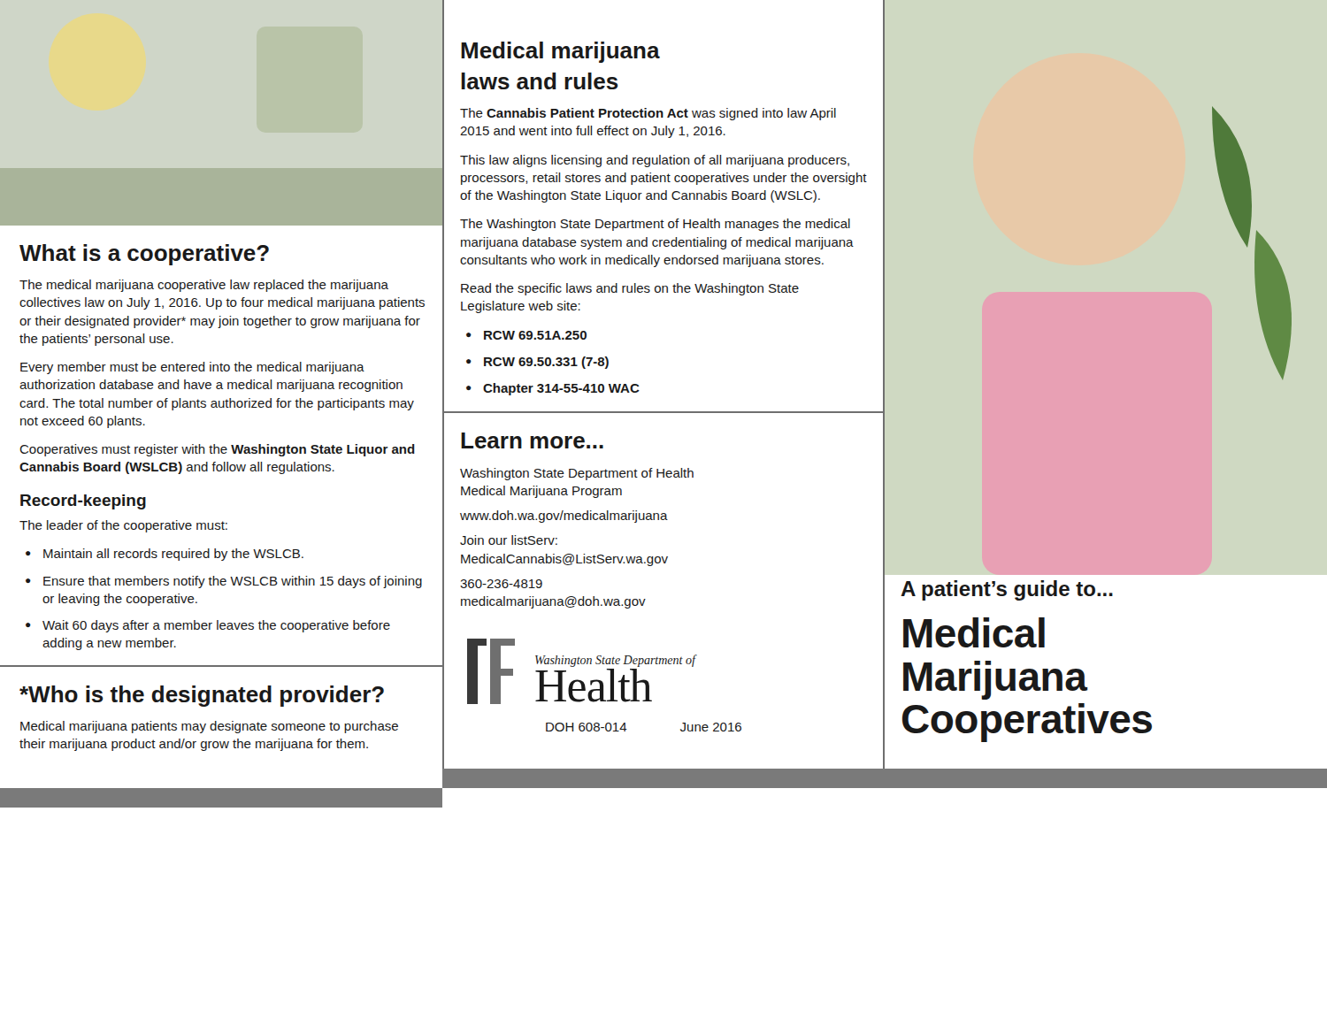What is a cooperative?
The medical marijuana cooperative law replaced the marijuana collectives law on July 1, 2016. Up to four medical marijuana patients or their designated provider* may join together to grow marijuana for the patients’ personal use.
Every member must be entered into the medical marijuana authorization database and have a medical marijuana recognition card. The total number of plants authorized for the participants may not exceed 60 plants.
Cooperatives must register with the Washington State Liquor and Cannabis Board (WSLCB) and follow all regulations.
Record-keeping
The leader of the cooperative must:
Maintain all records required by the WSLCB.
Ensure that members notify the WSLCB within 15 days of joining or leaving the cooperative.
Wait 60 days after a member leaves the cooperative before adding a new member.
*Who is the designated provider?
Medical marijuana patients may designate someone to purchase their marijuana product and/or grow the marijuana for them.
Medical marijuana
laws and rules
The Cannabis Patient Protection Act was signed into law April 2015 and went into full effect on July 1, 2016.
This law aligns licensing and regulation of all marijuana producers, processors, retail stores and patient cooperatives under the oversight of the Washington State Liquor and Cannabis Board (WSLC).
The Washington State Department of Health manages the medical marijuana database system and credentialing of medical marijuana consultants who work in medically endorsed marijuana stores.
Read the specific laws and rules on the Washington State Legislature web site:
RCW 69.51A.250
RCW 69.50.331 (7-8)
Chapter 314-55-410 WAC
Learn more...
Washington State Department of Health
Medical Marijuana Program
www.doh.wa.gov/medicalmarijuana
Join our listServ:
MedicalCannabis@ListServ.wa.gov
360-236-4819
medicalmarijuana@doh.wa.gov
Washington State Department of Health
DOH 608-014 June 2016
A patient’s guide to...
Medical
Marijuana
Cooperatives